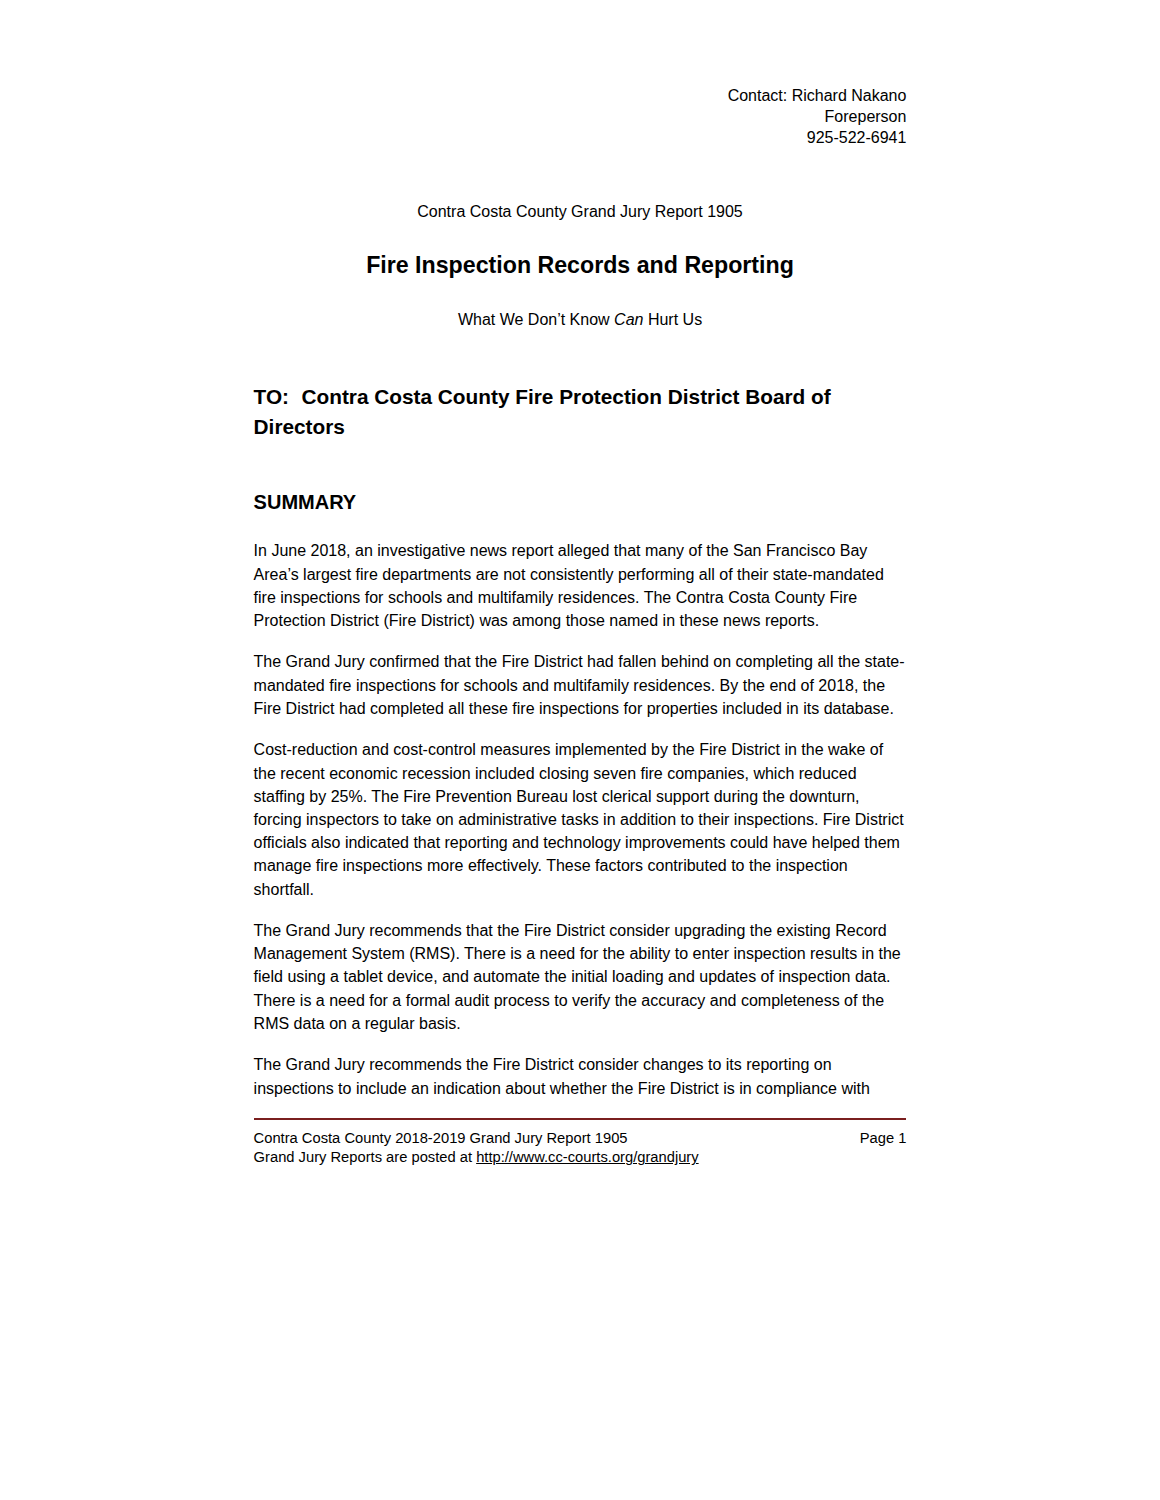Contact: Richard Nakano
Foreperson
925-522-6941
Contra Costa County Grand Jury Report 1905
Fire Inspection Records and Reporting
What We Don’t Know Can Hurt Us
TO: Contra Costa County Fire Protection District Board of Directors
SUMMARY
In June 2018, an investigative news report alleged that many of the San Francisco Bay Area’s largest fire departments are not consistently performing all of their state-mandated fire inspections for schools and multifamily residences. The Contra Costa County Fire Protection District (Fire District) was among those named in these news reports.
The Grand Jury confirmed that the Fire District had fallen behind on completing all the state-mandated fire inspections for schools and multifamily residences. By the end of 2018, the Fire District had completed all these fire inspections for properties included in its database.
Cost-reduction and cost-control measures implemented by the Fire District in the wake of the recent economic recession included closing seven fire companies, which reduced staffing by 25%. The Fire Prevention Bureau lost clerical support during the downturn, forcing inspectors to take on administrative tasks in addition to their inspections. Fire District officials also indicated that reporting and technology improvements could have helped them manage fire inspections more effectively. These factors contributed to the inspection shortfall.
The Grand Jury recommends that the Fire District consider upgrading the existing Record Management System (RMS). There is a need for the ability to enter inspection results in the field using a tablet device, and automate the initial loading and updates of inspection data. There is a need for a formal audit process to verify the accuracy and completeness of the RMS data on a regular basis.
The Grand Jury recommends the Fire District consider changes to its reporting on inspections to include an indication about whether the Fire District is in compliance with
Contra Costa County 2018-2019 Grand Jury Report 1905
Grand Jury Reports are posted at http://www.cc-courts.org/grandjury
Page 1